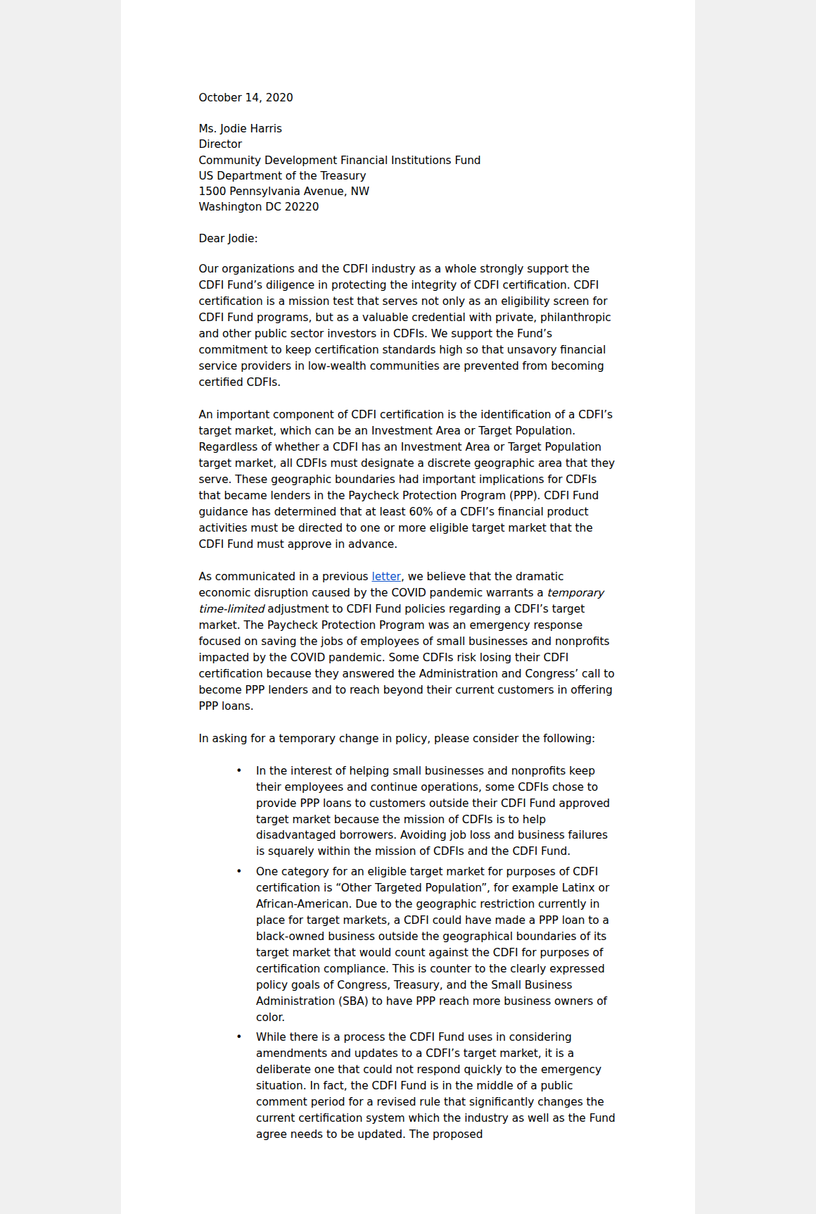October 14, 2020
Ms. Jodie Harris
Director
Community Development Financial Institutions Fund
US Department of the Treasury
1500 Pennsylvania Avenue, NW
Washington DC 20220
Dear Jodie:
Our organizations and the CDFI industry as a whole strongly support the CDFI Fund’s diligence in protecting the integrity of CDFI certification. CDFI certification is a mission test that serves not only as an eligibility screen for CDFI Fund programs, but as a valuable credential with private, philanthropic and other public sector investors in CDFIs. We support the Fund’s commitment to keep certification standards high so that unsavory financial service providers in low-wealth communities are prevented from becoming certified CDFIs.
An important component of CDFI certification is the identification of a CDFI’s target market, which can be an Investment Area or Target Population. Regardless of whether a CDFI has an Investment Area or Target Population target market, all CDFIs must designate a discrete geographic area that they serve. These geographic boundaries had important implications for CDFIs that became lenders in the Paycheck Protection Program (PPP). CDFI Fund guidance has determined that at least 60% of a CDFI’s financial product activities must be directed to one or more eligible target market that the CDFI Fund must approve in advance.
As communicated in a previous letter, we believe that the dramatic economic disruption caused by the COVID pandemic warrants a temporary time-limited adjustment to CDFI Fund policies regarding a CDFI’s target market. The Paycheck Protection Program was an emergency response focused on saving the jobs of employees of small businesses and nonprofits impacted by the COVID pandemic. Some CDFIs risk losing their CDFI certification because they answered the Administration and Congress’ call to become PPP lenders and to reach beyond their current customers in offering PPP loans.
In asking for a temporary change in policy, please consider the following:
In the interest of helping small businesses and nonprofits keep their employees and continue operations, some CDFIs chose to provide PPP loans to customers outside their CDFI Fund approved target market because the mission of CDFIs is to help disadvantaged borrowers. Avoiding job loss and business failures is squarely within the mission of CDFIs and the CDFI Fund.
One category for an eligible target market for purposes of CDFI certification is “Other Targeted Population”, for example Latinx or African-American. Due to the geographic restriction currently in place for target markets, a CDFI could have made a PPP loan to a black-owned business outside the geographical boundaries of its target market that would count against the CDFI for purposes of certification compliance. This is counter to the clearly expressed policy goals of Congress, Treasury, and the Small Business Administration (SBA) to have PPP reach more business owners of color.
While there is a process the CDFI Fund uses in considering amendments and updates to a CDFI’s target market, it is a deliberate one that could not respond quickly to the emergency situation. In fact, the CDFI Fund is in the middle of a public comment period for a revised rule that significantly changes the current certification system which the industry as well as the Fund agree needs to be updated. The proposed